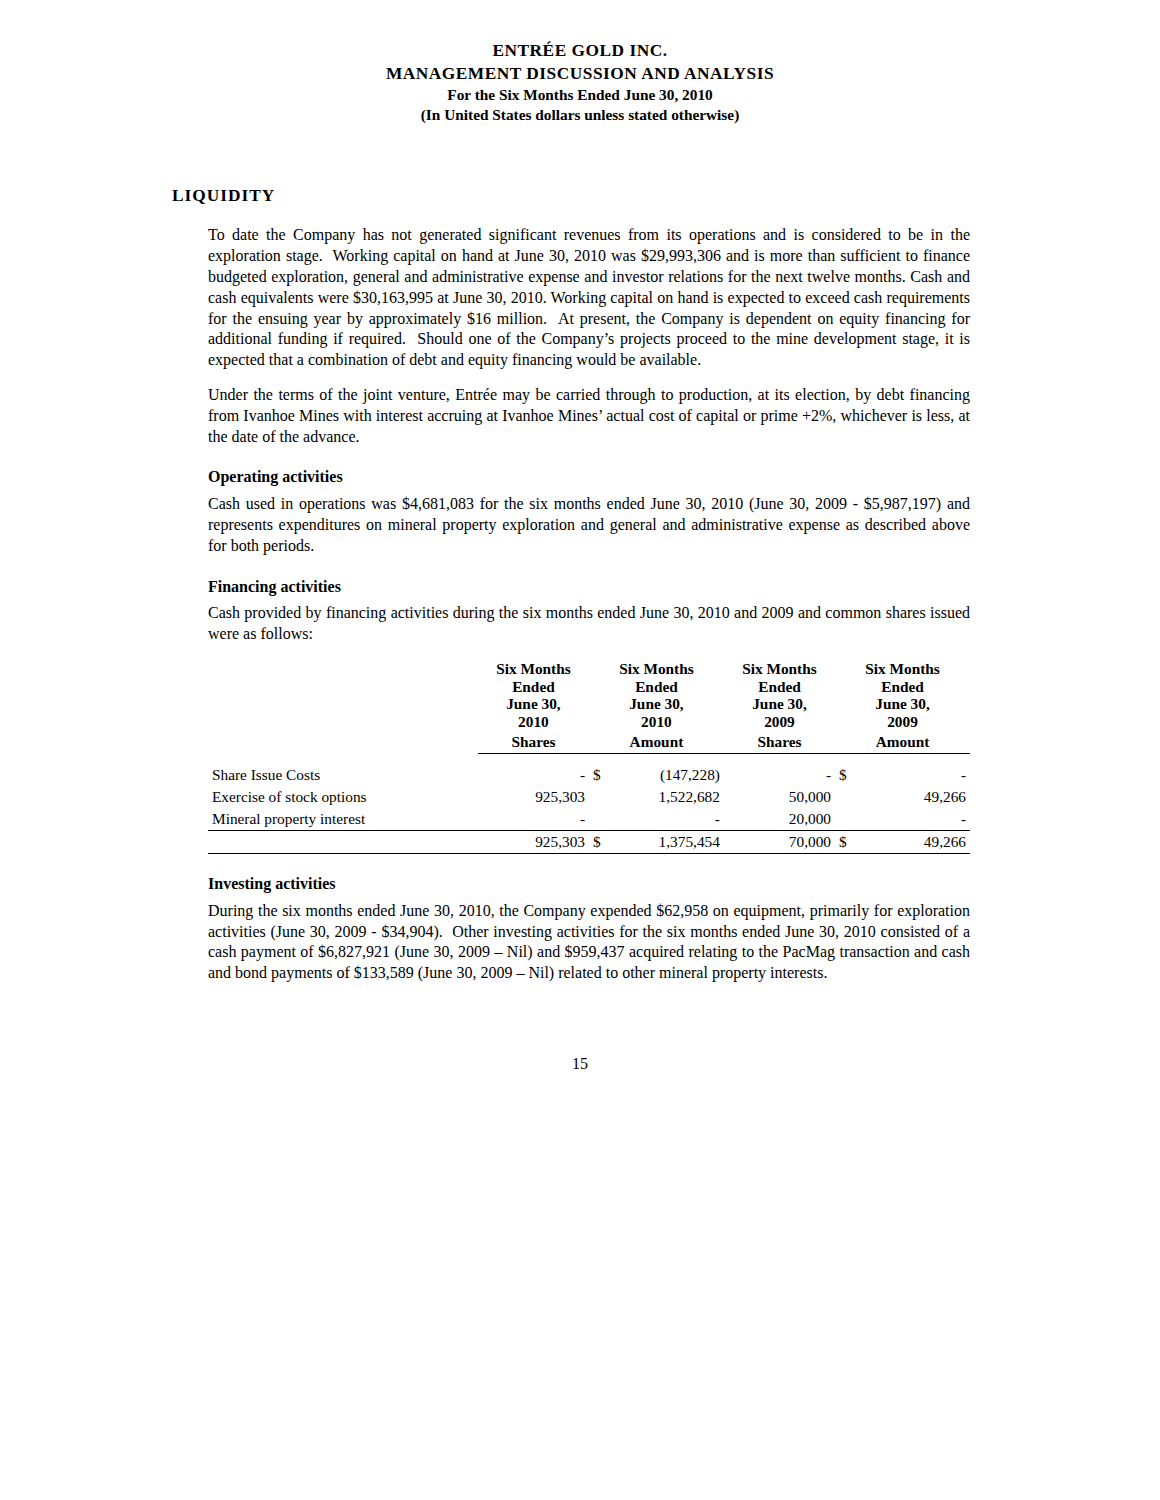ENTRÉE GOLD INC.
MANAGEMENT DISCUSSION AND ANALYSIS
For the Six Months Ended June 30, 2010
(In United States dollars unless stated otherwise)
LIQUIDITY
To date the Company has not generated significant revenues from its operations and is considered to be in the exploration stage. Working capital on hand at June 30, 2010 was $29,993,306 and is more than sufficient to finance budgeted exploration, general and administrative expense and investor relations for the next twelve months. Cash and cash equivalents were $30,163,995 at June 30, 2010. Working capital on hand is expected to exceed cash requirements for the ensuing year by approximately $16 million. At present, the Company is dependent on equity financing for additional funding if required. Should one of the Company’s projects proceed to the mine development stage, it is expected that a combination of debt and equity financing would be available.
Under the terms of the joint venture, Entrée may be carried through to production, at its election, by debt financing from Ivanhoe Mines with interest accruing at Ivanhoe Mines’ actual cost of capital or prime +2%, whichever is less, at the date of the advance.
Operating activities
Cash used in operations was $4,681,083 for the six months ended June 30, 2010 (June 30, 2009 - $5,987,197) and represents expenditures on mineral property exploration and general and administrative expense as described above for both periods.
Financing activities
Cash provided by financing activities during the six months ended June 30, 2010 and 2009 and common shares issued were as follows:
| | Six Months Ended June 30, 2010 | Six Months Ended June 30, 2010 | Six Months Ended June 30, 2009 | Six Months Ended June 30, 2009 |
| --- | --- | --- | --- | --- |
| | Shares | Amount | Shares | Amount |
| Share Issue Costs | - | $ | (147,228) | - | $ | - |
| Exercise of stock options | 925,303 | | 1,522,682 | 50,000 | | 49,266 |
| Mineral property interest | - | | - | 20,000 | | - |
| | 925,303 | $ | 1,375,454 | 70,000 | $ | 49,266 |
Investing activities
During the six months ended June 30, 2010, the Company expended $62,958 on equipment, primarily for exploration activities (June 30, 2009 - $34,904). Other investing activities for the six months ended June 30, 2010 consisted of a cash payment of $6,827,921 (June 30, 2009 – Nil) and $959,437 acquired relating to the PacMag transaction and cash and bond payments of $133,589 (June 30, 2009 – Nil) related to other mineral property interests.
15